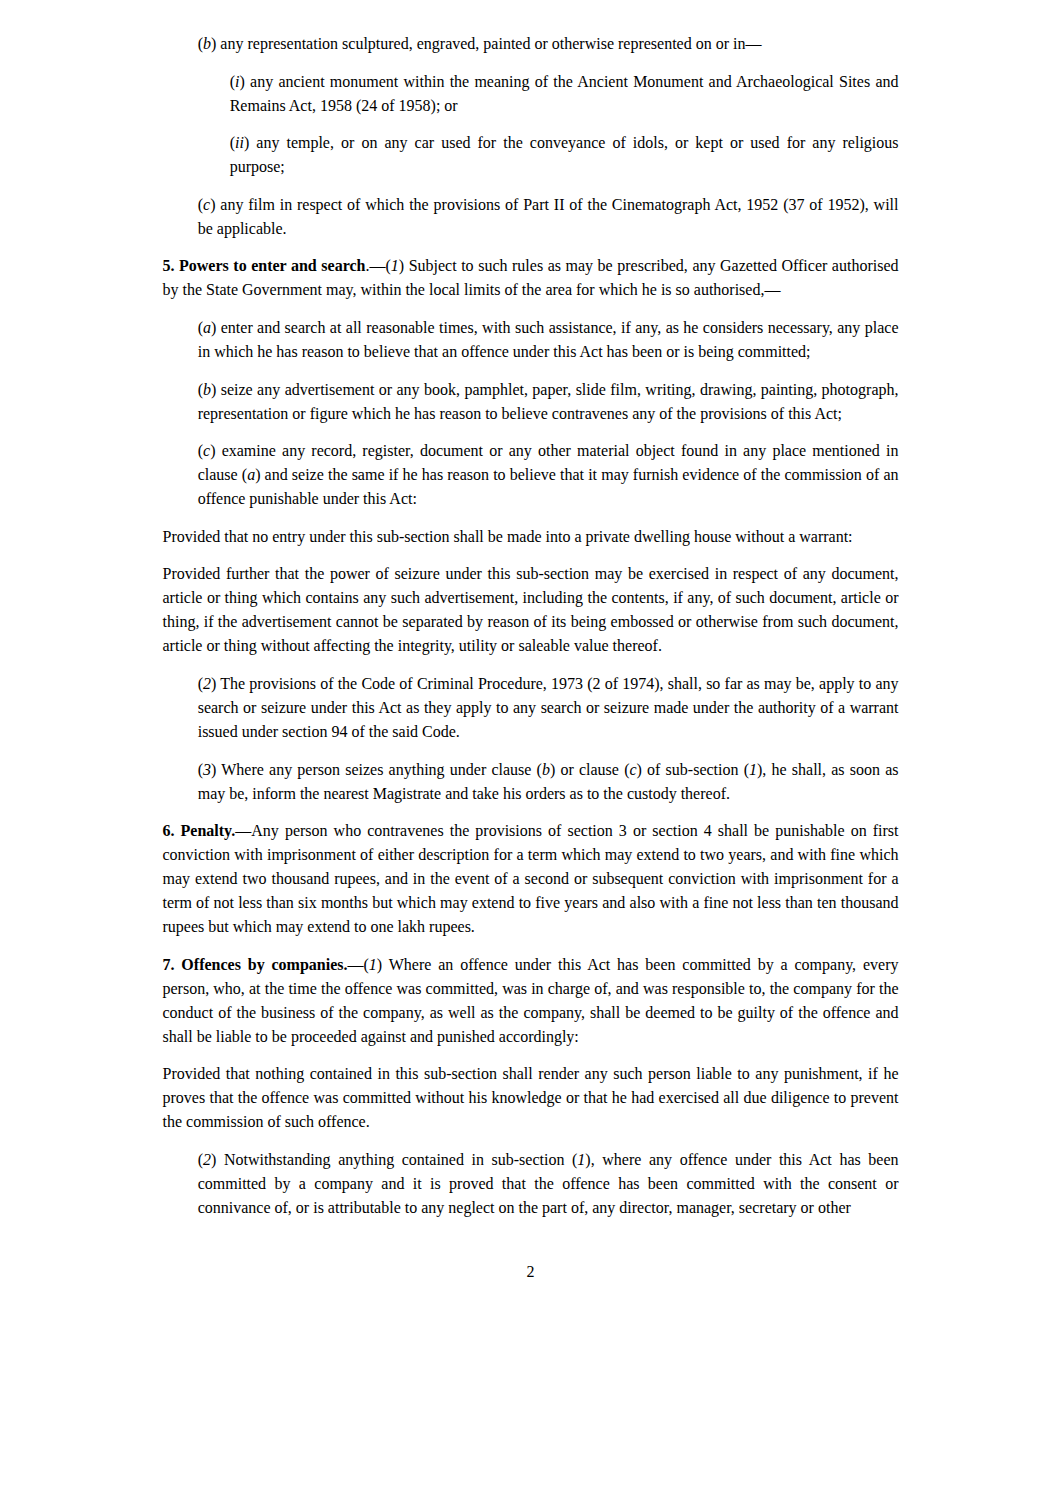(b) any representation sculptured, engraved, painted or otherwise represented on or in—
(i) any ancient monument within the meaning of the Ancient Monument and Archaeological Sites and Remains Act, 1958 (24 of 1958); or
(ii) any temple, or on any car used for the conveyance of idols, or kept or used for any religious purpose;
(c) any film in respect of which the provisions of Part II of the Cinematograph Act, 1952 (37 of 1952), will be applicable.
5. Powers to enter and search.—(1) Subject to such rules as may be prescribed, any Gazetted Officer authorised by the State Government may, within the local limits of the area for which he is so authorised,—
(a) enter and search at all reasonable times, with such assistance, if any, as he considers necessary, any place in which he has reason to believe that an offence under this Act has been or is being committed;
(b) seize any advertisement or any book, pamphlet, paper, slide film, writing, drawing, painting, photograph, representation or figure which he has reason to believe contravenes any of the provisions of this Act;
(c) examine any record, register, document or any other material object found in any place mentioned in clause (a) and seize the same if he has reason to believe that it may furnish evidence of the commission of an offence punishable under this Act:
Provided that no entry under this sub-section shall be made into a private dwelling house without a warrant:
Provided further that the power of seizure under this sub-section may be exercised in respect of any document, article or thing which contains any such advertisement, including the contents, if any, of such document, article or thing, if the advertisement cannot be separated by reason of its being embossed or otherwise from such document, article or thing without affecting the integrity, utility or saleable value thereof.
(2) The provisions of the Code of Criminal Procedure, 1973 (2 of 1974), shall, so far as may be, apply to any search or seizure under this Act as they apply to any search or seizure made under the authority of a warrant issued under section 94 of the said Code.
(3) Where any person seizes anything under clause (b) or clause (c) of sub-section (1), he shall, as soon as may be, inform the nearest Magistrate and take his orders as to the custody thereof.
6. Penalty.—Any person who contravenes the provisions of section 3 or section 4 shall be punishable on first conviction with imprisonment of either description for a term which may extend to two years, and with fine which may extend two thousand rupees, and in the event of a second or subsequent conviction with imprisonment for a term of not less than six months but which may extend to five years and also with a fine not less than ten thousand rupees but which may extend to one lakh rupees.
7. Offences by companies.—(1) Where an offence under this Act has been committed by a company, every person, who, at the time the offence was committed, was in charge of, and was responsible to, the company for the conduct of the business of the company, as well as the company, shall be deemed to be guilty of the offence and shall be liable to be proceeded against and punished accordingly:
Provided that nothing contained in this sub-section shall render any such person liable to any punishment, if he proves that the offence was committed without his knowledge or that he had exercised all due diligence to prevent the commission of such offence.
(2) Notwithstanding anything contained in sub-section (1), where any offence under this Act has been committed by a company and it is proved that the offence has been committed with the consent or connivance of, or is attributable to any neglect on the part of, any director, manager, secretary or other
2